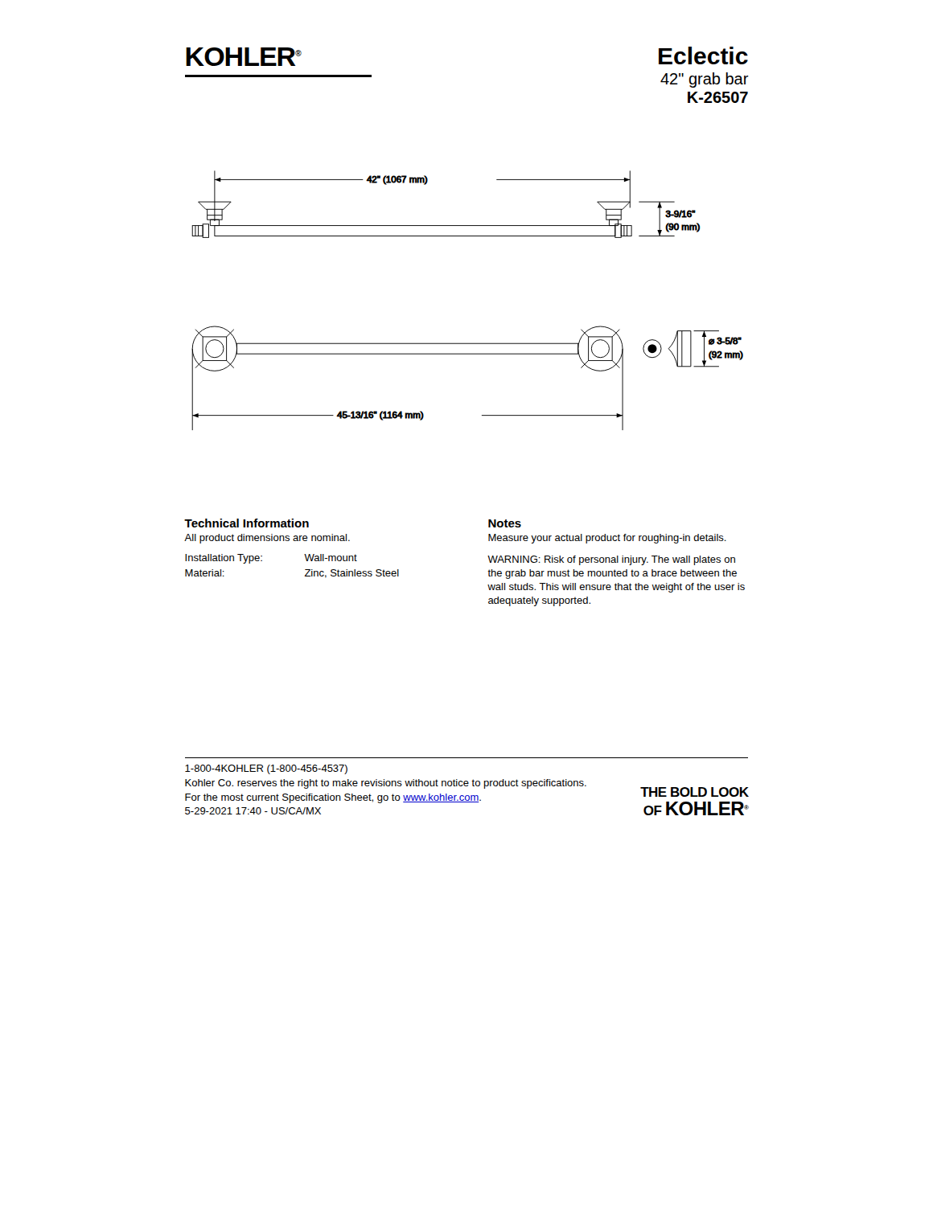KOHLER®
Eclectic
42" grab bar
K-26507
42" (1067 mm) 3-9/16" (90 mm) 45-13/16" (1164 mm) ⌀ 3-5/8" (92 mm)
Technical Information
All product dimensions are nominal.
| Installation Type: | Wall-mount |
| Material: | Zinc, Stainless Steel |
Notes
Measure your actual product for roughing-in details.
WARNING: Risk of personal injury. The wall plates on the grab bar must be mounted to a brace between the wall studs. This will ensure that the weight of the user is adequately supported.
1-800-4KOHLER (1-800-456-4537)
Kohler Co. reserves the right to make revisions without notice to product specifications.
For the most current Specification Sheet, go to www.kohler.com.
5-29-2021 17:40 - US/CA/MX
THE BOLD LOOK
OF KOHLER®